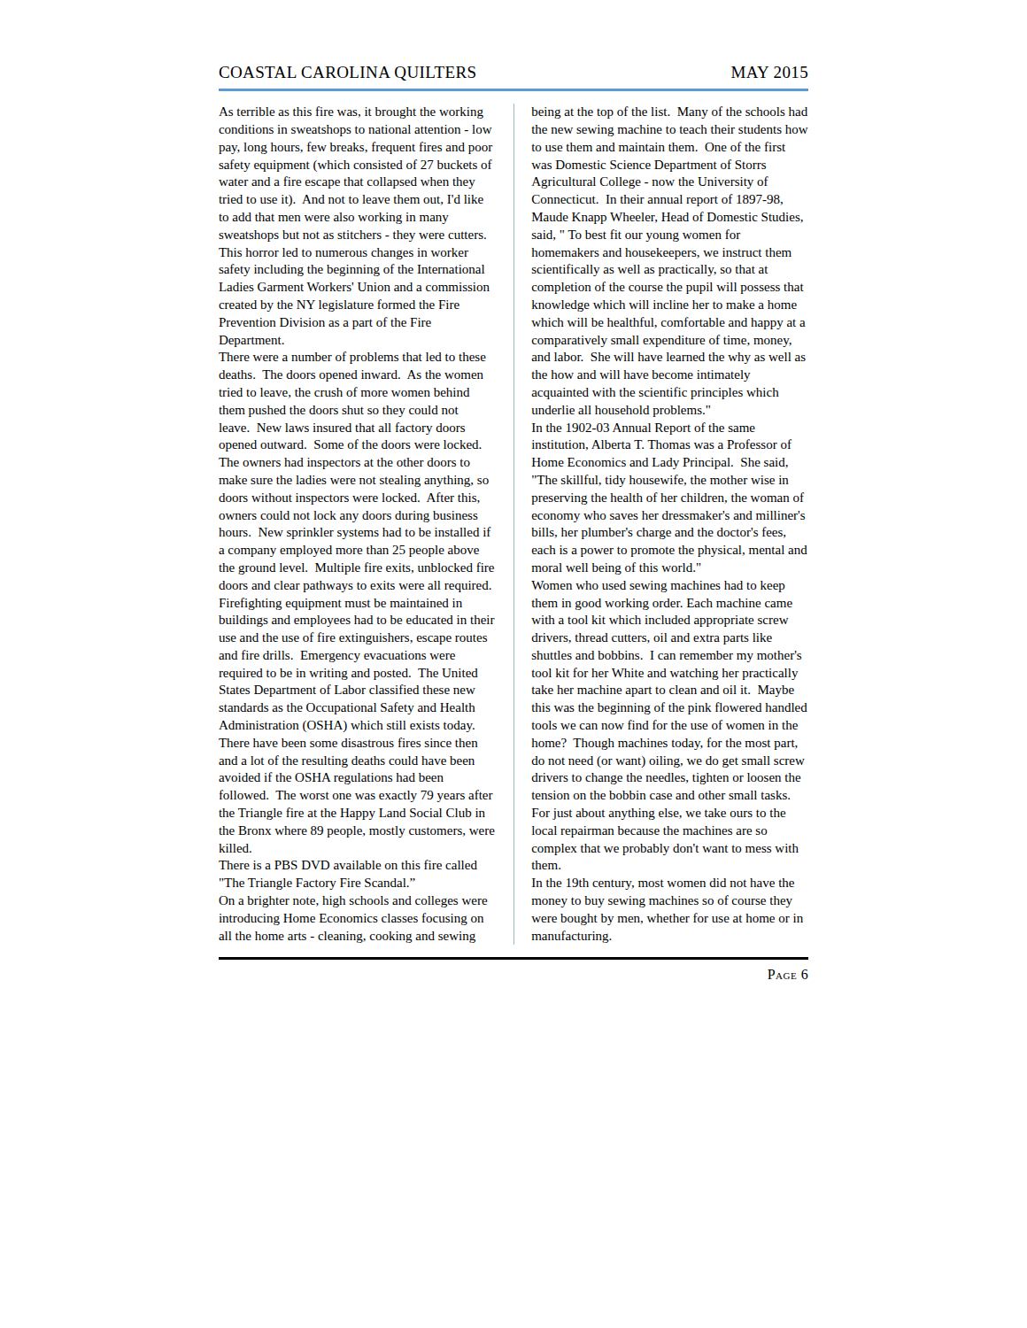Coastal Carolina Quilters
May 2015
As terrible as this fire was, it brought the working conditions in sweatshops to national attention - low pay, long hours, few breaks, frequent fires and poor safety equipment (which consisted of 27 buckets of water and a fire escape that collapsed when they tried to use it). And not to leave them out, I'd like to add that men were also working in many sweatshops but not as stitchers - they were cutters.
This horror led to numerous changes in worker safety including the beginning of the International Ladies Garment Workers' Union and a commission created by the NY legislature formed the Fire Prevention Division as a part of the Fire Department.
There were a number of problems that led to these deaths. The doors opened inward. As the women tried to leave, the crush of more women behind them pushed the doors shut so they could not leave. New laws insured that all factory doors opened outward. Some of the doors were locked. The owners had inspectors at the other doors to make sure the ladies were not stealing anything, so doors without inspectors were locked. After this, owners could not lock any doors during business hours. New sprinkler systems had to be installed if a company employed more than 25 people above the ground level. Multiple fire exits, unblocked fire doors and clear pathways to exits were all required. Firefighting equipment must be maintained in buildings and employees had to be educated in their use and the use of fire extinguishers, escape routes and fire drills. Emergency evacuations were required to be in writing and posted. The United States Department of Labor classified these new standards as the Occupational Safety and Health Administration (OSHA) which still exists today. There have been some disastrous fires since then and a lot of the resulting deaths could have been avoided if the OSHA regulations had been followed. The worst one was exactly 79 years after the Triangle fire at the Happy Land Social Club in the Bronx where 89 people, mostly customers, were killed.
There is a PBS DVD available on this fire called "The Triangle Factory Fire Scandal.”
On a brighter note, high schools and colleges were introducing Home Economics classes focusing on all the home arts - cleaning, cooking and sewing being at the top of the list. Many of the schools had the new sewing machine to teach their students how to use them and maintain them. One of the first was Domestic Science Department of Storrs Agricultural College - now the University of Connecticut. In their annual report of 1897-98, Maude Knapp Wheeler, Head of Domestic Studies, said, " To best fit our young women for homemakers and housekeepers, we instruct them scientifically as well as practically, so that at completion of the course the pupil will possess that knowledge which will incline her to make a home which will be healthful, comfortable and happy at a comparatively small expenditure of time, money, and labor. She will have learned the why as well as the how and will have become intimately acquainted with the scientific principles which underlie all household problems."
In the 1902-03 Annual Report of the same institution, Alberta T. Thomas was a Professor of Home Economics and Lady Principal. She said, "The skillful, tidy housewife, the mother wise in preserving the health of her children, the woman of economy who saves her dressmaker's and milliner's bills, her plumber's charge and the doctor's fees, each is a power to promote the physical, mental and moral well being of this world."
Women who used sewing machines had to keep them in good working order. Each machine came with a tool kit which included appropriate screw drivers, thread cutters, oil and extra parts like shuttles and bobbins. I can remember my mother's tool kit for her White and watching her practically take her machine apart to clean and oil it. Maybe this was the beginning of the pink flowered handled tools we can now find for the use of women in the home? Though machines today, for the most part, do not need (or want) oiling, we do get small screw drivers to change the needles, tighten or loosen the tension on the bobbin case and other small tasks. For just about anything else, we take ours to the local repairman because the machines are so complex that we probably don't want to mess with them.
In the 19th century, most women did not have the money to buy sewing machines so of course they were bought by men, whether for use at home or in manufacturing.
Page 6